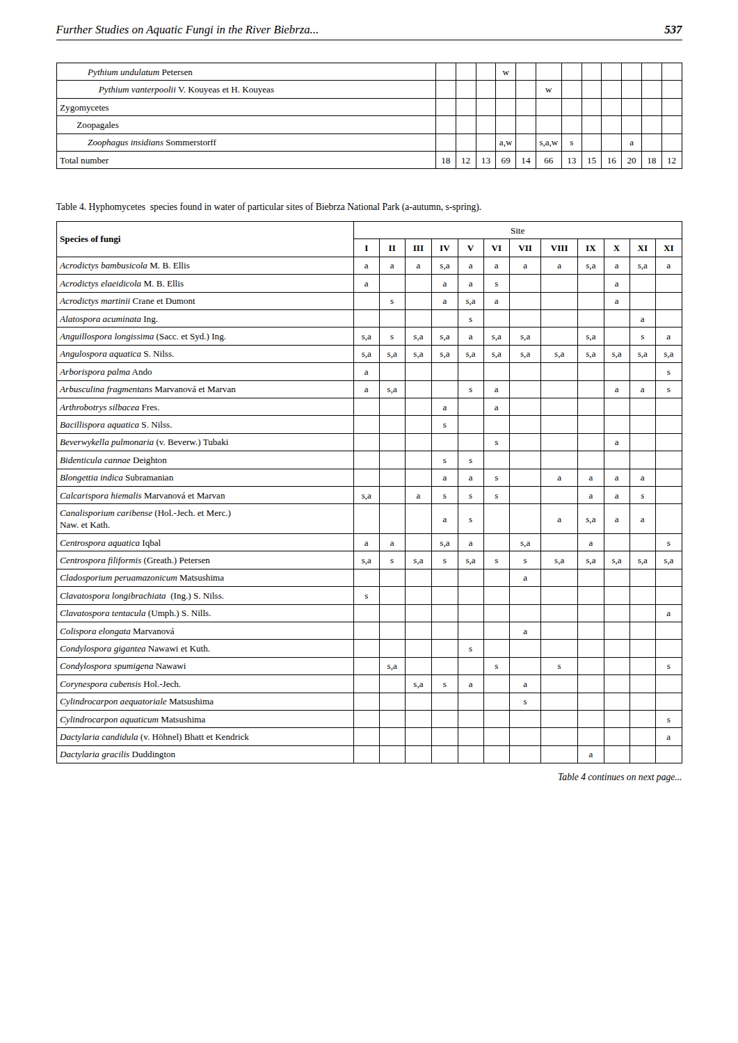Further Studies on Aquatic Fungi in the River Biebrza... 537
| Pythium undulatum Petersen | | | | w | | | | | | | | |
| Pythium vanterpoolii V. Kouyeas et H. Kouyeas | | | | | | w | | | | | | |
| Zygomycetes | | | | | | | | | | | | |
| Zoopagales | | | | | | | | | | | | |
| Zoophagus insidians Sommerstorff | | | | a,w | | s,a,w | s | | | a | | |
| Total number | 18 | 12 | 13 | 69 | 14 | 66 | 13 | 15 | 16 | 20 | 18 | 12 |
Table 4. Hyphomycetes species found in water of particular sites of Biebrza National Park (a-autumn, s-spring).
| Species of fungi | Site |
| --- | --- |
| I | II | III | IV | V | VI | VII | VIII | IX | X | XI | XI |
| Acrodictys bambusicola M. B. Ellis | a | a | a | s,a | a | a | a | a | s,a | a | s,a | a |
| Acrodictys elaeidicola M. B. Ellis | a | | | a | a | s | | | | a | | |
| Acrodictys martinii Crane et Dumont | | s | | a | s,a | a | | | | a | | |
| Alatospora acuminata Ing. | | | | | s | | | | | | a | |
| Anguillospora longissima (Sacc. et Syd.) Ing. | s,a | s | s,a | s,a | a | s,a | s,a | | s,a | | s | a |
| Angulospora aquatica S. Nilss. | s,a | s,a | s,a | s,a | s,a | s,a | s,a | s,a | s,a | s,a | s,a | s,a |
| Arborispora palma Ando | a | | | | | | | | | | | s |
| Arbusculina fragmentans Marvanová et Marvan | a | s,a | | | s | a | | | | a | a | s |
| Arthrobotrys silbacea Fres. | | | | a | | a | | | | | | |
| Bacillispora aquatica S. Nilss. | | | | s | | | | | | | | |
| Beverwykella pulmonaria (v. Beverw.) Tubaki | | | | | | s | | | | a | | |
| Bidenticula cannae Deighton | | | | s | s | | | | | | | |
| Blongettia indica Subramanian | | | | a | a | s | | a | a | a | a | |
| Calcarispora hiemalis Marvanová et Marvan | s,a | | a | s | s | s | | | a | a | s | |
| Canalisporium caribense (Hol.-Jech. et Merc.) Naw. et Kath. | | | | a | s | | | a | s,a | a | a | |
| Centrospora aquatica Iqbal | a | a | | s,a | a | | s,a | | a | | | s |
| Centrospora filiformis (Greath.) Petersen | s,a | s | s,a | s | s,a | s | s | s,a | s,a | s,a | s,a | s,a |
| Cladosporium peruamazonicum Matsushima | | | | | | | a | | | | | |
| Clavatospora longibrachiata (Ing.) S. Nilss. | s | | | | | | | | | | | |
| Clavatospora tentacula (Umph.) S. Nills. | | | | | | | | | | | | a |
| Colispora elongata Marvanová | | | | | | | a | | | | | |
| Condylospora gigantea Nawawi et Kuth. | | | | | s | | | | | | | |
| Condylospora spumigena Nawawi | | s,a | | | | s | | s | | | | s |
| Corynespora cubensis Hol.-Jech. | | | s,a | s | a | | a | | | | | |
| Cylindrocarpon aequatoriale Matsushima | | | | | | | s | | | | | |
| Cylindrocarpon aquaticum Matsushima | | | | | | | | | | | | s |
| Dactylaria candidula (v. Höhnel) Bhatt et Kendrick | | | | | | | | | | | | a |
| Dactylaria gracilis Duddington | | | | | | | | | a | | | |
Table 4 continues on next page...